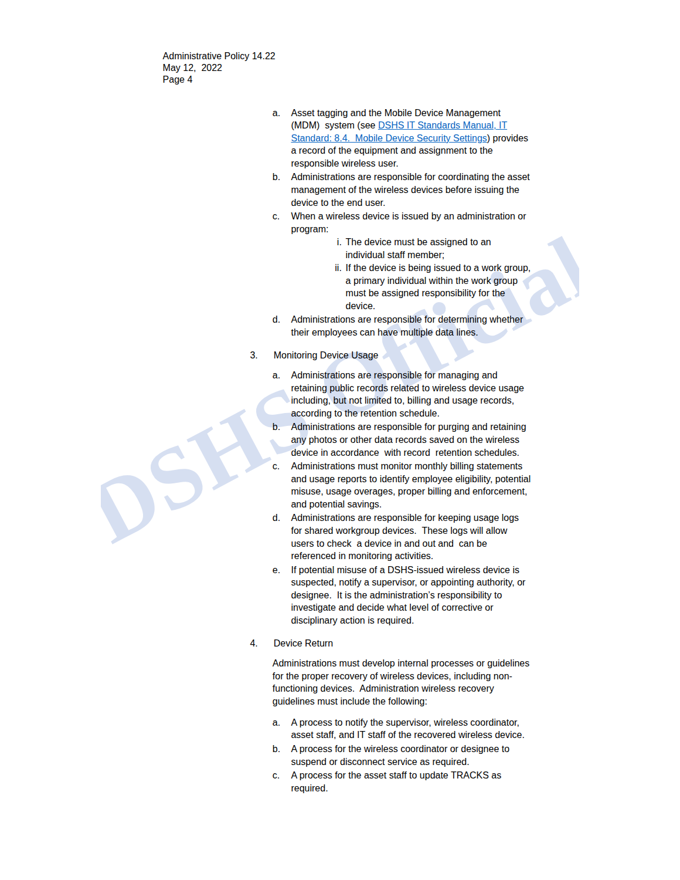DSHS Official
Administrative Policy 14.22
May 12, 2022
Page 4
a. Asset tagging and the Mobile Device Management (MDM) system (see DSHS IT Standards Manual, IT Standard: 8.4. Mobile Device Security Settings) provides a record of the equipment and assignment to the responsible wireless user.
b. Administrations are responsible for coordinating the asset management of the wireless devices before issuing the device to the end user.
c. When a wireless device is issued by an administration or program:
i. The device must be assigned to an individual staff member;
ii. If the device is being issued to a work group, a primary individual within the work group must be assigned responsibility for the device.
d. Administrations are responsible for determining whether their employees can have multiple data lines.
3.
Monitoring Device Usage
a. Administrations are responsible for managing and retaining public records related to wireless device usage including, but not limited to, billing and usage records, according to the retention schedule.
b. Administrations are responsible for purging and retaining any photos or other data records saved on the wireless device in accordance with record retention schedules.
c. Administrations must monitor monthly billing statements and usage reports to identify employee eligibility, potential misuse, usage overages, proper billing and enforcement, and potential savings.
d. Administrations are responsible for keeping usage logs for shared workgroup devices. These logs will allow users to check a device in and out and can be referenced in monitoring activities.
e. If potential misuse of a DSHS-issued wireless device is suspected, notify a supervisor, or appointing authority, or designee. It is the administration’s responsibility to investigate and decide what level of corrective or disciplinary action is required.
4.
Device Return
Administrations must develop internal processes or guidelines for the proper recovery of wireless devices, including non-functioning devices. Administration wireless recovery guidelines must include the following:
a. A process to notify the supervisor, wireless coordinator, asset staff, and IT staff of the recovered wireless device.
b. A process for the wireless coordinator or designee to suspend or disconnect service as required.
c. A process for the asset staff to update TRACKS as required.